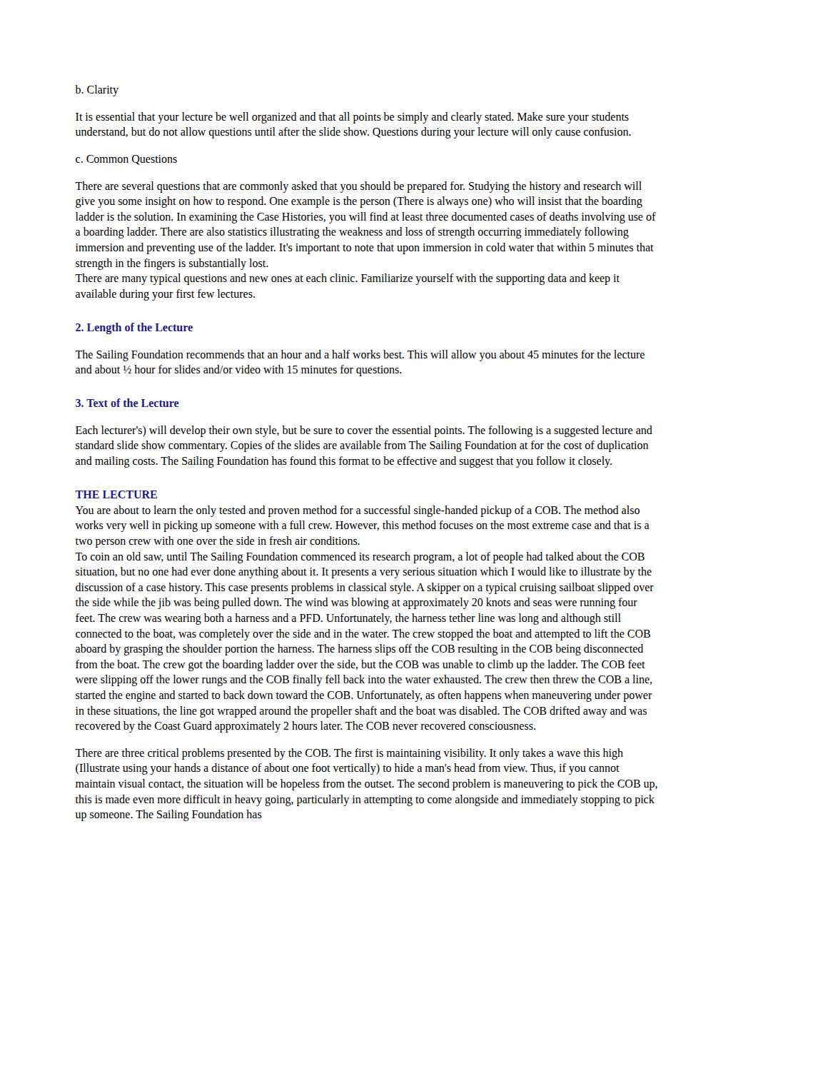b. Clarity
It is essential that your lecture be well organized and that all points be simply and clearly stated. Make sure your students understand, but do not allow questions until after the slide show. Questions during your lecture will only cause confusion.
c. Common Questions
There are several questions that are commonly asked that you should be prepared for. Studying the history and research will give you some insight on how to respond. One example is the person (There is always one) who will insist that the boarding ladder is the solution. In examining the Case Histories, you will find at least three documented cases of deaths involving use of a boarding ladder. There are also statistics illustrating the weakness and loss of strength occurring immediately following immersion and preventing use of the ladder. It's important to note that upon immersion in cold water that within 5 minutes that strength in the fingers is substantially lost.
There are many typical questions and new ones at each clinic. Familiarize yourself with the supporting data and keep it available during your first few lectures.
2. Length of the Lecture
The Sailing Foundation recommends that an hour and a half works best. This will allow you about 45 minutes for the lecture and about ½ hour for slides and/or video with 15 minutes for questions.
3. Text of the Lecture
Each lecturer's) will develop their own style, but be sure to cover the essential points. The following is a suggested lecture and standard slide show commentary. Copies of the slides are available from The Sailing Foundation at for the cost of duplication and mailing costs. The Sailing Foundation has found this format to be effective and suggest that you follow it closely.
THE LECTURE
You are about to learn the only tested and proven method for a successful single-handed pickup of a COB. The method also works very well in picking up someone with a full crew. However, this method focuses on the most extreme case and that is a two person crew with one over the side in fresh air conditions.
To coin an old saw, until The Sailing Foundation commenced its research program, a lot of people had talked about the COB situation, but no one had ever done anything about it. It presents a very serious situation which I would like to illustrate by the discussion of a case history. This case presents problems in classical style. A skipper on a typical cruising sailboat slipped over the side while the jib was being pulled down. The wind was blowing at approximately 20 knots and seas were running four feet. The crew was wearing both a harness and a PFD. Unfortunately, the harness tether line was long and although still connected to the boat, was completely over the side and in the water. The crew stopped the boat and attempted to lift the COB aboard by grasping the shoulder portion the harness. The harness slips off the COB resulting in the COB being disconnected from the boat. The crew got the boarding ladder over the side, but the COB was unable to climb up the ladder. The COB feet were slipping off the lower rungs and the COB finally fell back into the water exhausted. The crew then threw the COB a line, started the engine and started to back down toward the COB. Unfortunately, as often happens when maneuvering under power in these situations, the line got wrapped around the propeller shaft and the boat was disabled. The COB drifted away and was recovered by the Coast Guard approximately 2 hours later. The COB never recovered consciousness.
There are three critical problems presented by the COB. The first is maintaining visibility. It only takes a wave this high (Illustrate using your hands a distance of about one foot vertically) to hide a man's head from view. Thus, if you cannot maintain visual contact, the situation will be hopeless from the outset. The second problem is maneuvering to pick the COB up, this is made even more difficult in heavy going, particularly in attempting to come alongside and immediately stopping to pick up someone. The Sailing Foundation has